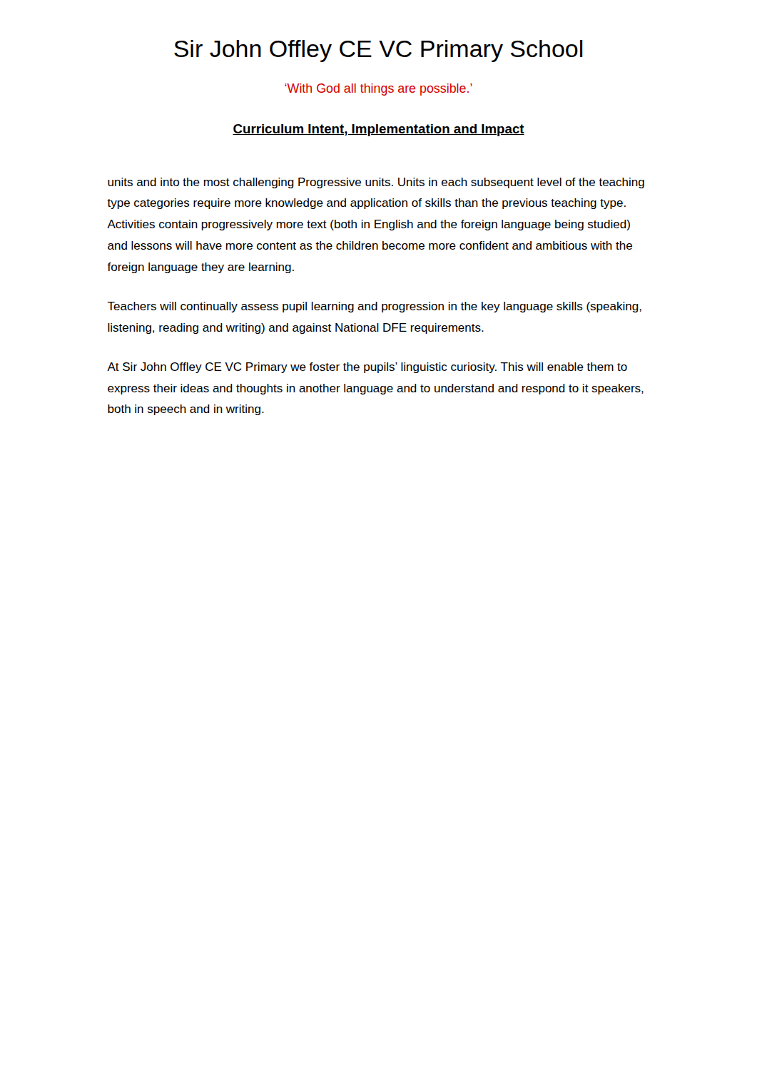Sir John Offley CE VC Primary School
‘With God all things are possible.’
Curriculum Intent, Implementation and Impact
units and into the most challenging Progressive units. Units in each subsequent level of the teaching type categories require more knowledge and application of skills than the previous teaching type. Activities contain progressively more text (both in English and the foreign language being studied) and lessons will have more content as the children become more confident and ambitious with the foreign language they are learning.
Teachers will continually assess pupil learning and progression in the key language skills (speaking, listening, reading and writing) and against National DFE requirements.
At Sir John Offley CE VC Primary we foster the pupils’ linguistic curiosity. This will enable them to express their ideas and thoughts in another language and to understand and respond to it speakers, both in speech and in writing.